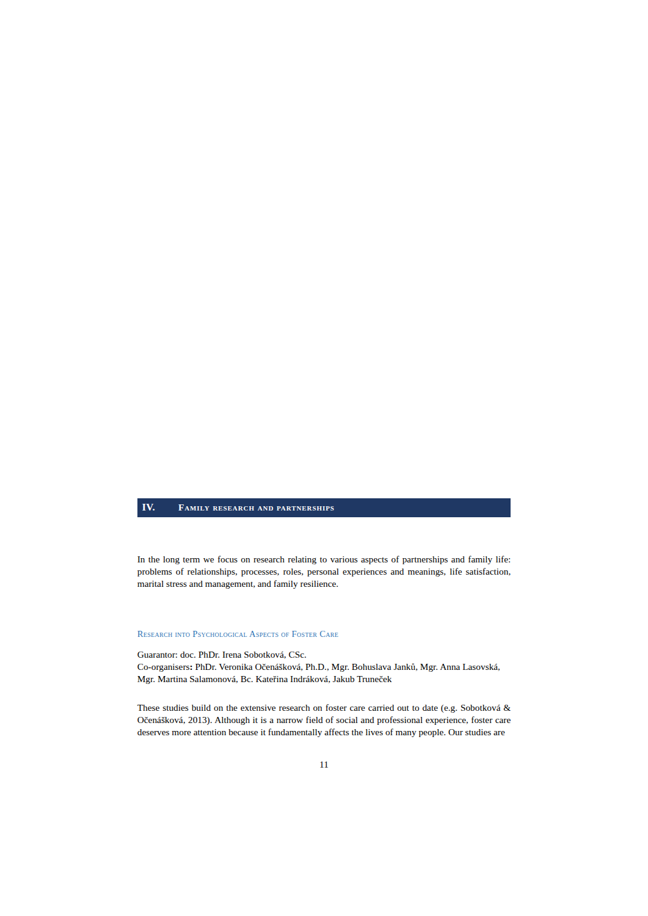IV. Family research and partnerships
In the long term we focus on research relating to various aspects of partnerships and family life: problems of relationships, processes, roles, personal experiences and meanings, life satisfaction, marital stress and management, and family resilience.
Research into Psychological Aspects of Foster Care
Guarantor: doc. PhDr. Irena Sobotková, CSc.
Co-organisers: PhDr. Veronika Očenášková, Ph.D., Mgr. Bohuslava Janků, Mgr. Anna Lasovská, Mgr. Martina Salamonová, Bc. Kateřina Indráková, Jakub Truneček
These studies build on the extensive research on foster care carried out to date (e.g. Sobotková & Očenášková, 2013). Although it is a narrow field of social and professional experience, foster care deserves more attention because it fundamentally affects the lives of many people. Our studies are
11